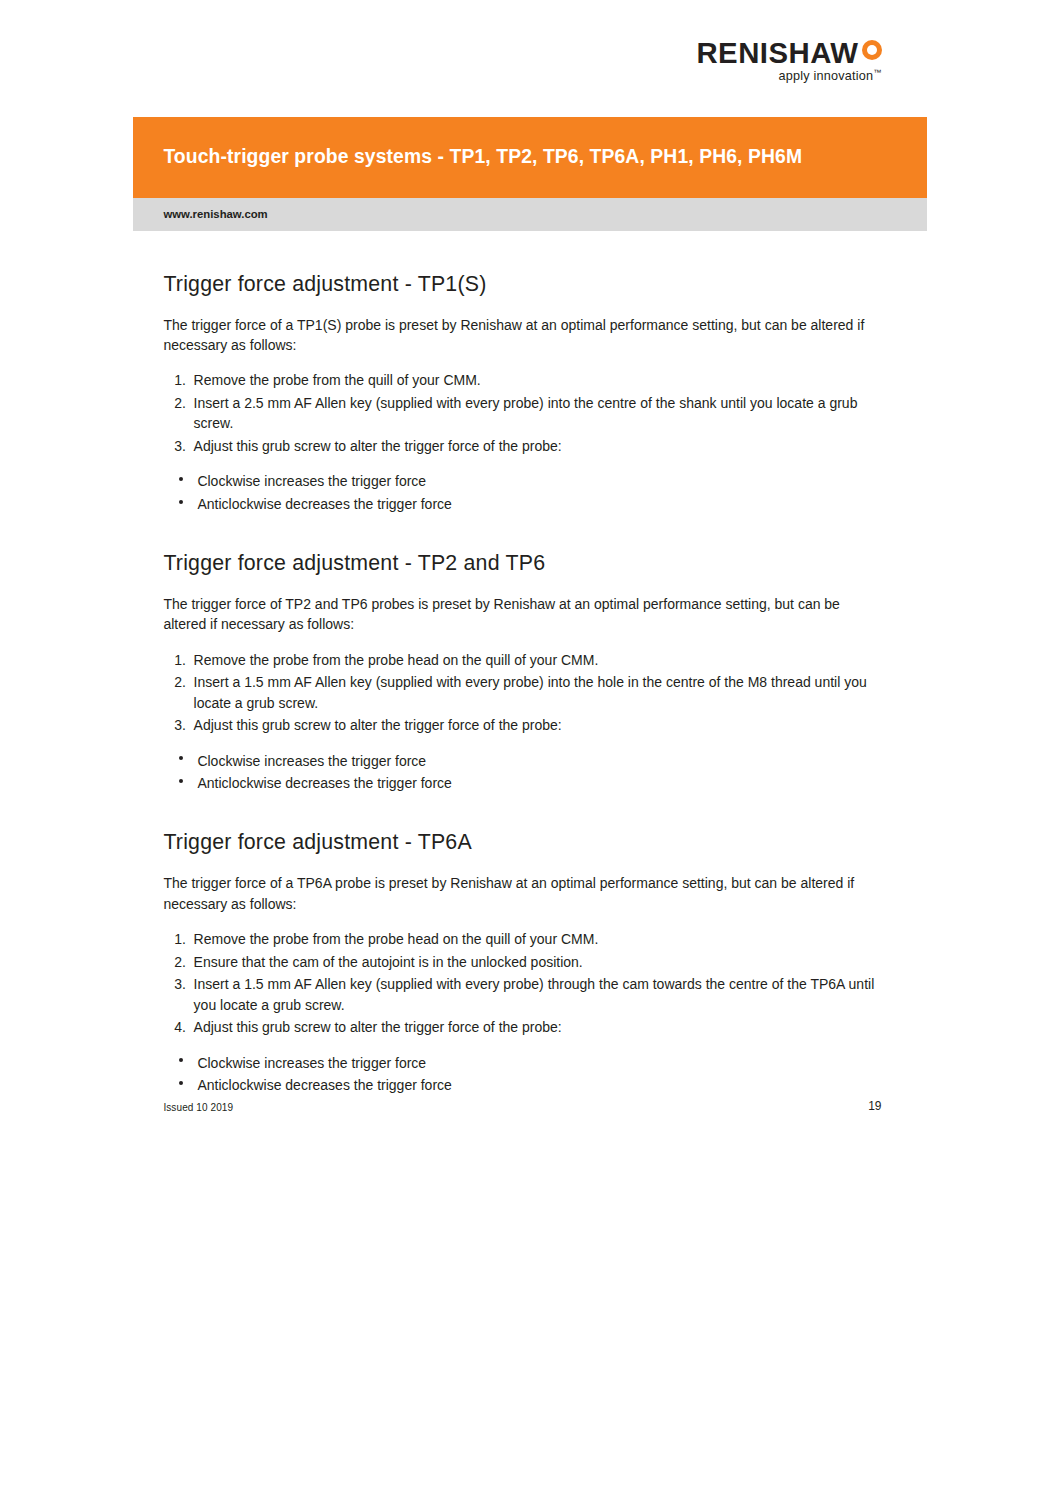RENISHAW
apply innovation™
Touch-trigger probe systems - TP1, TP2, TP6, TP6A, PH1, PH6, PH6M
www.renishaw.com
Trigger force adjustment - TP1(S)
The trigger force of a TP1(S) probe is preset by Renishaw at an optimal performance setting, but can be altered if necessary as follows:
Remove the probe from the quill of your CMM.
Insert a 2.5 mm AF Allen key (supplied with every probe) into the centre of the shank until you locate a grub screw.
Adjust this grub screw to alter the trigger force of the probe:
Clockwise increases the trigger force
Anticlockwise decreases the trigger force
Trigger force adjustment - TP2 and TP6
The trigger force of TP2 and TP6 probes is preset by Renishaw at an optimal performance setting, but can be altered if necessary as follows:
Remove the probe from the probe head on the quill of your CMM.
Insert a 1.5 mm AF Allen key (supplied with every probe) into the hole in the centre of the M8 thread until you locate a grub screw.
Adjust this grub screw to alter the trigger force of the probe:
Clockwise increases the trigger force
Anticlockwise decreases the trigger force
Trigger force adjustment - TP6A
The trigger force of a TP6A probe is preset by Renishaw at an optimal performance setting, but can be altered if necessary as follows:
Remove the probe from the probe head on the quill of your CMM.
Ensure that the cam of the autojoint is in the unlocked position.
Insert a 1.5 mm AF Allen key (supplied with every probe) through the cam towards the centre of the TP6A until you locate a grub screw.
Adjust this grub screw to alter the trigger force of the probe:
Clockwise increases the trigger force
Anticlockwise decreases the trigger force
Issued 10 2019
19